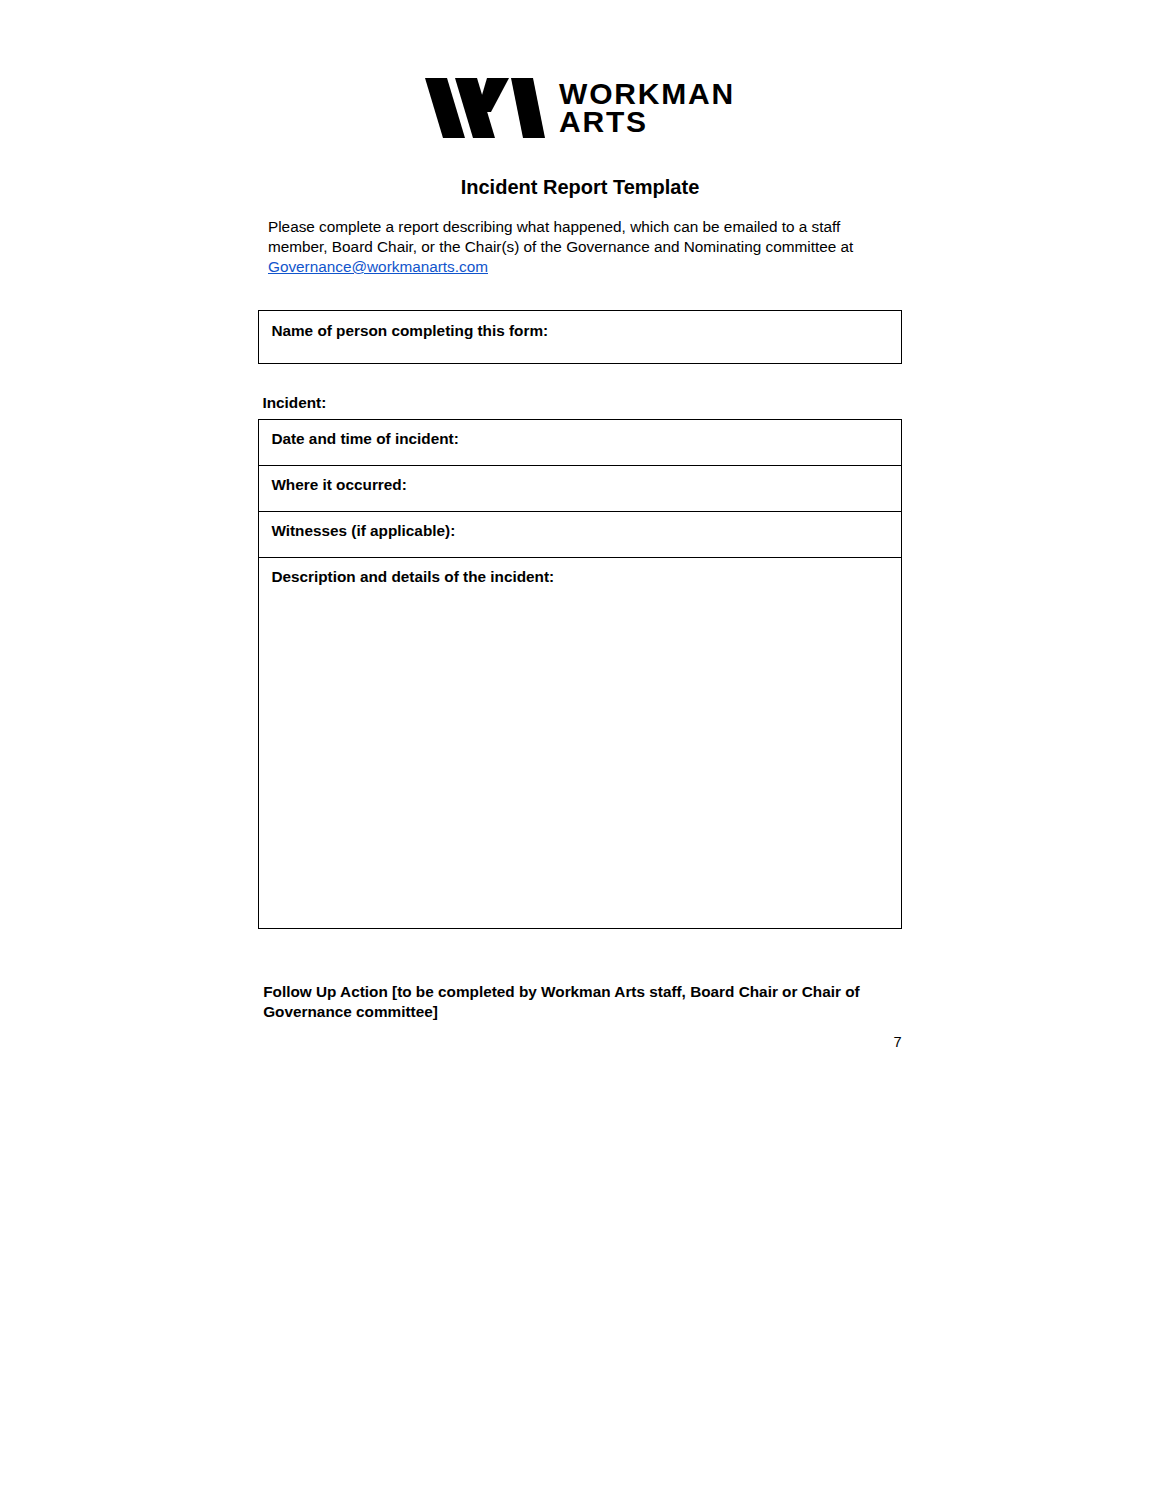WORKMAN
ARTS
Incident Report Template
Please complete a report describing what happened, which can be emailed to a staff member, Board Chair, or the Chair(s) of the Governance and Nominating committee at Governance@workmanarts.com
Name of person completing this form:
Incident:
| Date and time of incident: |
| Where it occurred: |
| Witnesses (if applicable): |
| Description and details of the incident: |
Follow Up Action [to be completed by Workman Arts staff, Board Chair or Chair of Governance committee]
7